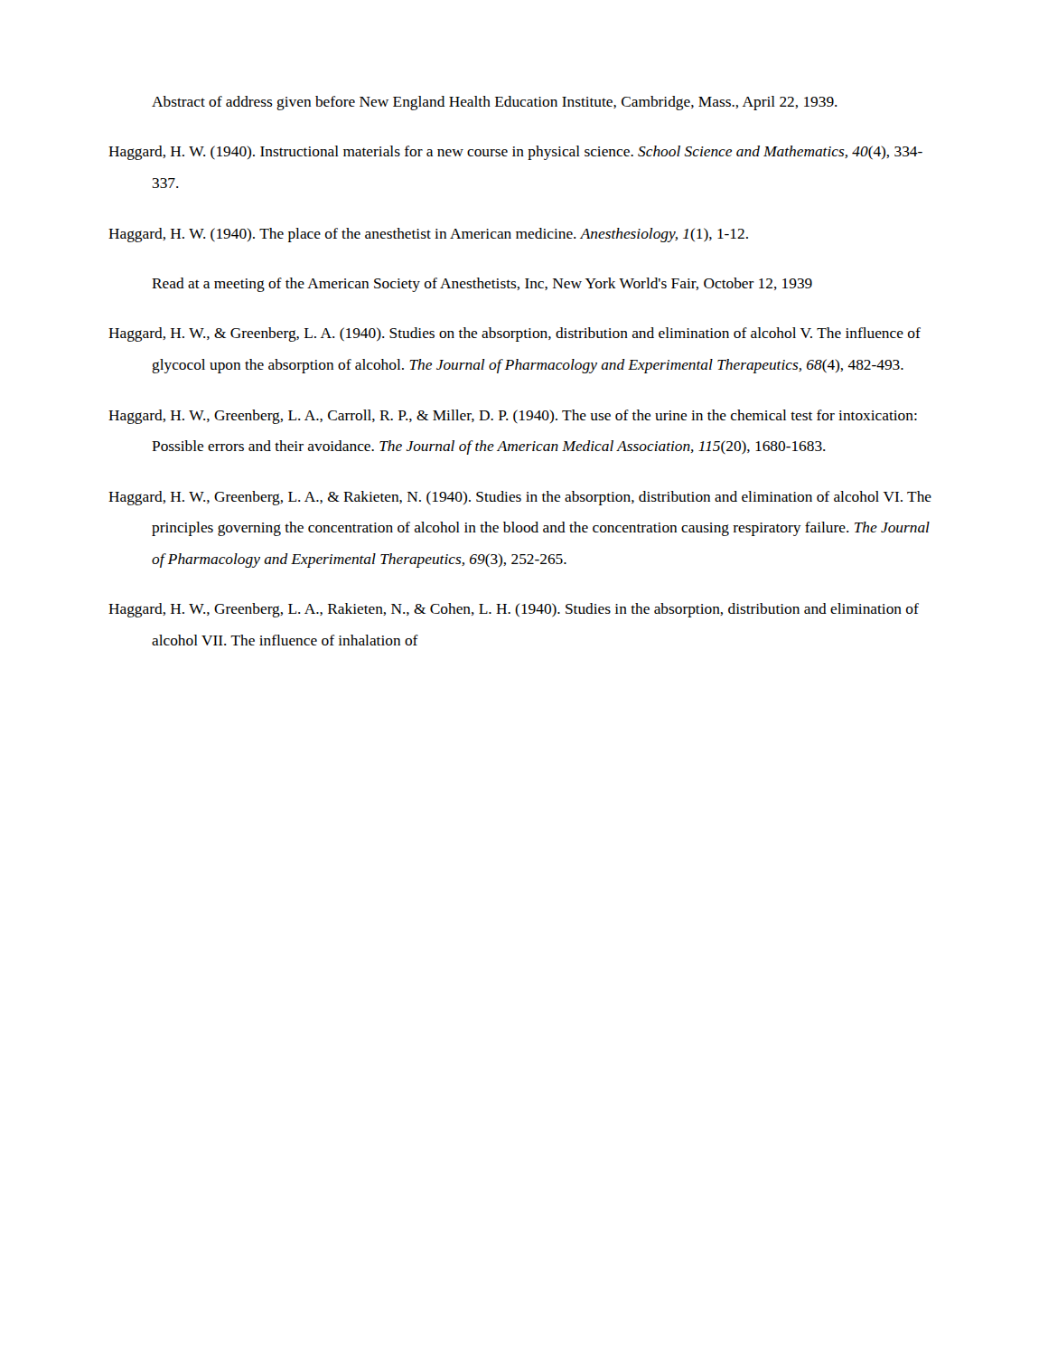Abstract of address given before New England Health Education Institute, Cambridge, Mass., April 22, 1939.
Haggard, H. W. (1940). Instructional materials for a new course in physical science. School Science and Mathematics, 40(4), 334-337.
Haggard, H. W. (1940). The place of the anesthetist in American medicine. Anesthesiology, 1(1), 1-12.
Read at a meeting of the American Society of Anesthetists, Inc, New York World's Fair, October 12, 1939
Haggard, H. W., & Greenberg, L. A. (1940). Studies on the absorption, distribution and elimination of alcohol V. The influence of glycocol upon the absorption of alcohol. The Journal of Pharmacology and Experimental Therapeutics, 68(4), 482-493.
Haggard, H. W., Greenberg, L. A., Carroll, R. P., & Miller, D. P. (1940). The use of the urine in the chemical test for intoxication: Possible errors and their avoidance. The Journal of the American Medical Association, 115(20), 1680-1683.
Haggard, H. W., Greenberg, L. A., & Rakieten, N. (1940). Studies in the absorption, distribution and elimination of alcohol VI. The principles governing the concentration of alcohol in the blood and the concentration causing respiratory failure. The Journal of Pharmacology and Experimental Therapeutics, 69(3), 252-265.
Haggard, H. W., Greenberg, L. A., Rakieten, N., & Cohen, L. H. (1940). Studies in the absorption, distribution and elimination of alcohol VII. The influence of inhalation of